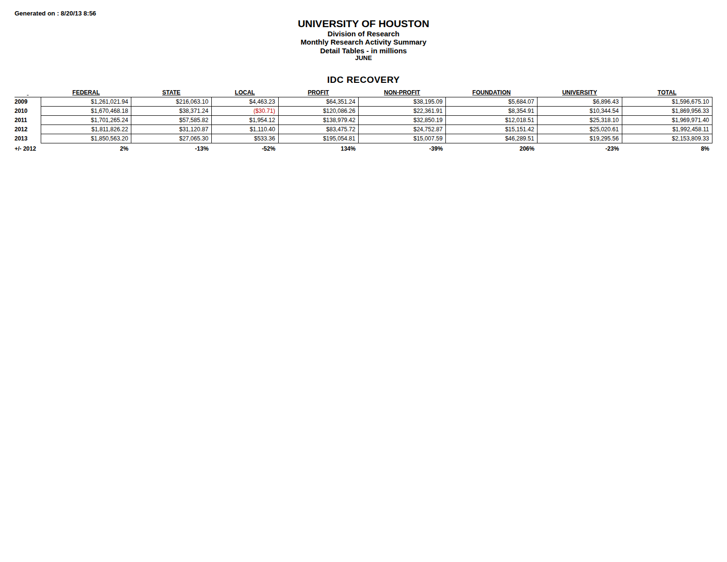Generated on : 8/20/13 8:56
UNIVERSITY OF HOUSTON
Division of Research
Monthly Research Activity Summary
Detail Tables - in millions
JUNE
IDC RECOVERY
| | FEDERAL | STATE | LOCAL | PROFIT | NON-PROFIT | FOUNDATION | UNIVERSITY | TOTAL |
| --- | --- | --- | --- | --- | --- | --- | --- | --- |
| 2009 | $1,261,021.94 | $216,063.10 | $4,463.23 | $64,351.24 | $38,195.09 | $5,684.07 | $6,896.43 | $1,596,675.10 |
| 2010 | $1,670,468.18 | $38,371.24 | ($30.71) | $120,086.26 | $22,361.91 | $8,354.91 | $10,344.54 | $1,869,956.33 |
| 2011 | $1,701,265.24 | $57,585.82 | $1,954.12 | $138,979.42 | $32,850.19 | $12,018.51 | $25,318.10 | $1,969,971.40 |
| 2012 | $1,811,826.22 | $31,120.87 | $1,110.40 | $83,475.72 | $24,752.87 | $15,151.42 | $25,020.61 | $1,992,458.11 |
| 2013 | $1,850,563.20 | $27,065.30 | $533.36 | $195,054.81 | $15,007.59 | $46,289.51 | $19,295.56 | $2,153,809.33 |
| +/- 2012 | 2% | -13% | -52% | 134% | -39% | 206% | -23% | 8% |